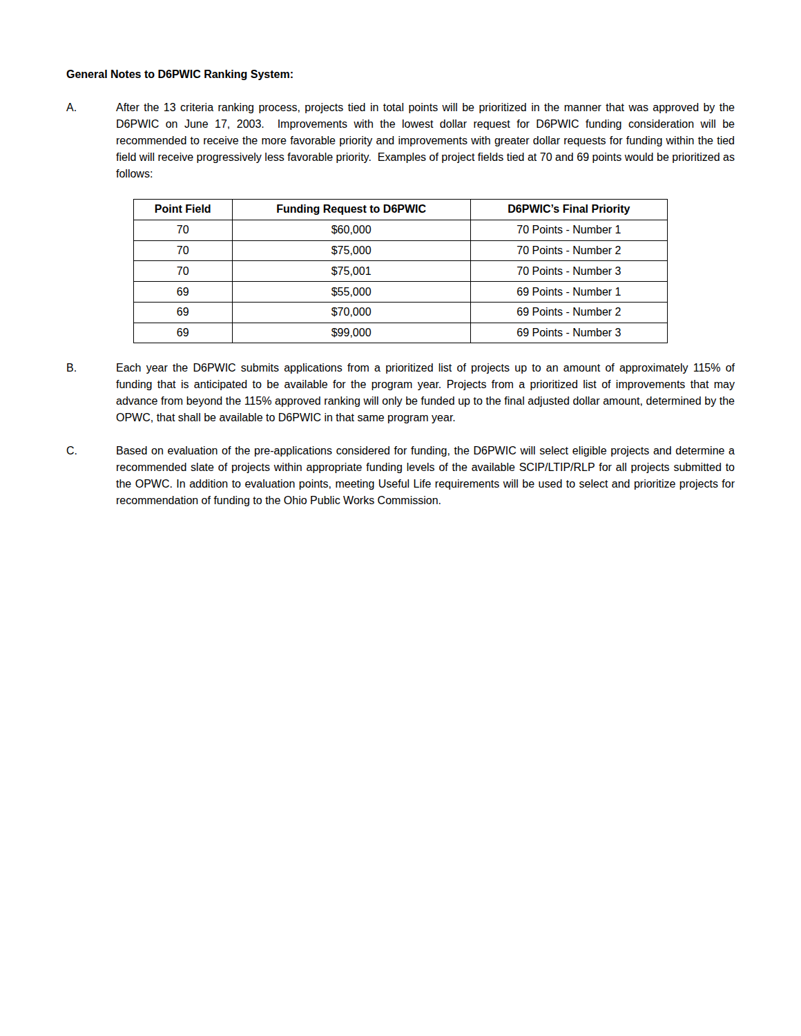General Notes to D6PWIC Ranking System:
A.
After the 13 criteria ranking process, projects tied in total points will be prioritized in the manner that was approved by the D6PWIC on June 17, 2003. Improvements with the lowest dollar request for D6PWIC funding consideration will be recommended to receive the more favorable priority and improvements with greater dollar requests for funding within the tied field will receive progressively less favorable priority. Examples of project fields tied at 70 and 69 points would be prioritized as follows:
| Point Field | Funding Request to D6PWIC | D6PWIC’s Final Priority |
| --- | --- | --- |
| 70 | $60,000 | 70 Points - Number 1 |
| 70 | $75,000 | 70 Points - Number 2 |
| 70 | $75,001 | 70 Points - Number 3 |
| 69 | $55,000 | 69 Points - Number 1 |
| 69 | $70,000 | 69 Points - Number 2 |
| 69 | $99,000 | 69 Points - Number 3 |
B.
Each year the D6PWIC submits applications from a prioritized list of projects up to an amount of approximately 115% of funding that is anticipated to be available for the program year. Projects from a prioritized list of improvements that may advance from beyond the 115% approved ranking will only be funded up to the final adjusted dollar amount, determined by the OPWC, that shall be available to D6PWIC in that same program year.
C.
Based on evaluation of the pre-applications considered for funding, the D6PWIC will select eligible projects and determine a recommended slate of projects within appropriate funding levels of the available SCIP/LTIP/RLP for all projects submitted to the OPWC. In addition to evaluation points, meeting Useful Life requirements will be used to select and prioritize projects for recommendation of funding to the Ohio Public Works Commission.